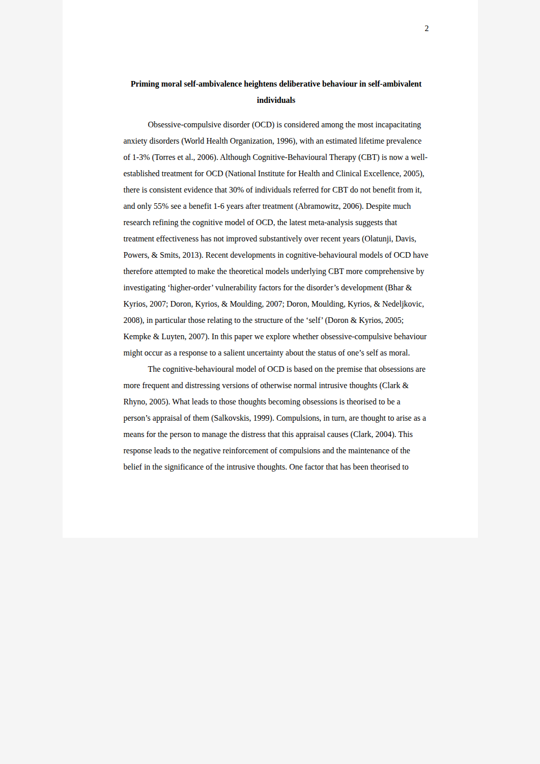2
Priming moral self-ambivalence heightens deliberative behaviour in self-ambivalent individuals
Obsessive-compulsive disorder (OCD) is considered among the most incapacitating anxiety disorders (World Health Organization, 1996), with an estimated lifetime prevalence of 1-3% (Torres et al., 2006). Although Cognitive-Behavioural Therapy (CBT) is now a well-established treatment for OCD (National Institute for Health and Clinical Excellence, 2005), there is consistent evidence that 30% of individuals referred for CBT do not benefit from it, and only 55% see a benefit 1-6 years after treatment (Abramowitz, 2006). Despite much research refining the cognitive model of OCD, the latest meta-analysis suggests that treatment effectiveness has not improved substantively over recent years (Olatunji, Davis, Powers, & Smits, 2013). Recent developments in cognitive-behavioural models of OCD have therefore attempted to make the theoretical models underlying CBT more comprehensive by investigating ‘higher-order’ vulnerability factors for the disorder’s development (Bhar & Kyrios, 2007; Doron, Kyrios, & Moulding, 2007; Doron, Moulding, Kyrios, & Nedeljkovic, 2008), in particular those relating to the structure of the ‘self’ (Doron & Kyrios, 2005; Kempke & Luyten, 2007). In this paper we explore whether obsessive-compulsive behaviour might occur as a response to a salient uncertainty about the status of one’s self as moral.
The cognitive-behavioural model of OCD is based on the premise that obsessions are more frequent and distressing versions of otherwise normal intrusive thoughts (Clark & Rhyno, 2005). What leads to those thoughts becoming obsessions is theorised to be a person’s appraisal of them (Salkovskis, 1999). Compulsions, in turn, are thought to arise as a means for the person to manage the distress that this appraisal causes (Clark, 2004). This response leads to the negative reinforcement of compulsions and the maintenance of the belief in the significance of the intrusive thoughts. One factor that has been theorised to